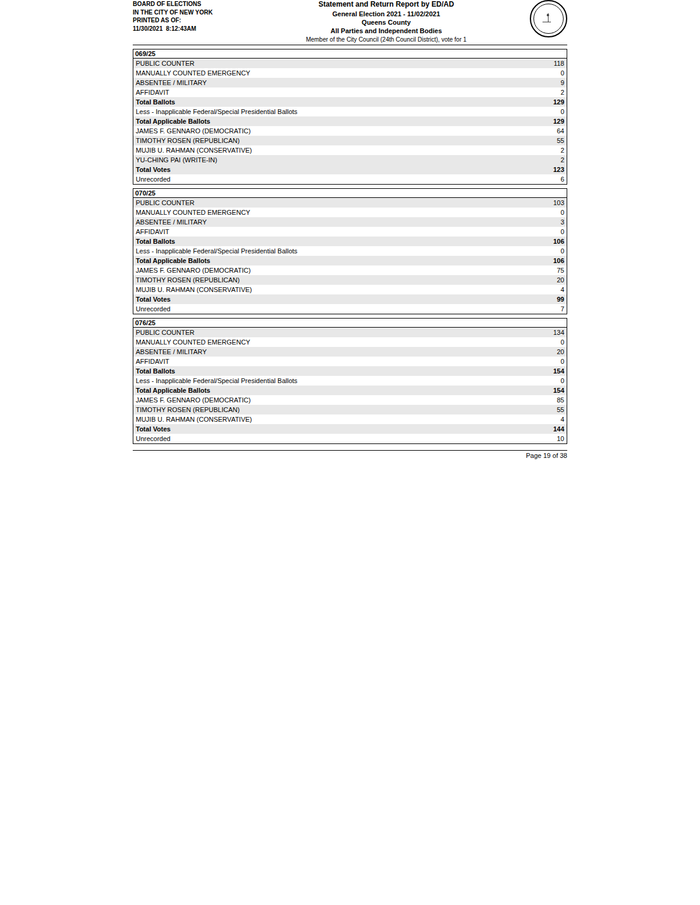BOARD OF ELECTIONS
IN THE CITY OF NEW YORK
PRINTED AS OF:
11/30/2021 8:12:43AM
Statement and Return Report by ED/AD
General Election 2021 - 11/02/2021
Queens County
All Parties and Independent Bodies
Member of the City Council (24th Council District), vote for 1
069/25
| PUBLIC COUNTER | 118 |
| MANUALLY COUNTED EMERGENCY | 0 |
| ABSENTEE / MILITARY | 9 |
| AFFIDAVIT | 2 |
| Total Ballots | 129 |
| Less - Inapplicable Federal/Special Presidential Ballots | 0 |
| Total Applicable Ballots | 129 |
| JAMES F. GENNARO (DEMOCRATIC) | 64 |
| TIMOTHY ROSEN (REPUBLICAN) | 55 |
| MUJIB U. RAHMAN (CONSERVATIVE) | 2 |
| YU-CHING PAI (WRITE-IN) | 2 |
| Total Votes | 123 |
| Unrecorded | 6 |
070/25
| PUBLIC COUNTER | 103 |
| MANUALLY COUNTED EMERGENCY | 0 |
| ABSENTEE / MILITARY | 3 |
| AFFIDAVIT | 0 |
| Total Ballots | 106 |
| Less - Inapplicable Federal/Special Presidential Ballots | 0 |
| Total Applicable Ballots | 106 |
| JAMES F. GENNARO (DEMOCRATIC) | 75 |
| TIMOTHY ROSEN (REPUBLICAN) | 20 |
| MUJIB U. RAHMAN (CONSERVATIVE) | 4 |
| Total Votes | 99 |
| Unrecorded | 7 |
076/25
| PUBLIC COUNTER | 134 |
| MANUALLY COUNTED EMERGENCY | 0 |
| ABSENTEE / MILITARY | 20 |
| AFFIDAVIT | 0 |
| Total Ballots | 154 |
| Less - Inapplicable Federal/Special Presidential Ballots | 0 |
| Total Applicable Ballots | 154 |
| JAMES F. GENNARO (DEMOCRATIC) | 85 |
| TIMOTHY ROSEN (REPUBLICAN) | 55 |
| MUJIB U. RAHMAN (CONSERVATIVE) | 4 |
| Total Votes | 144 |
| Unrecorded | 10 |
Page 19 of 38